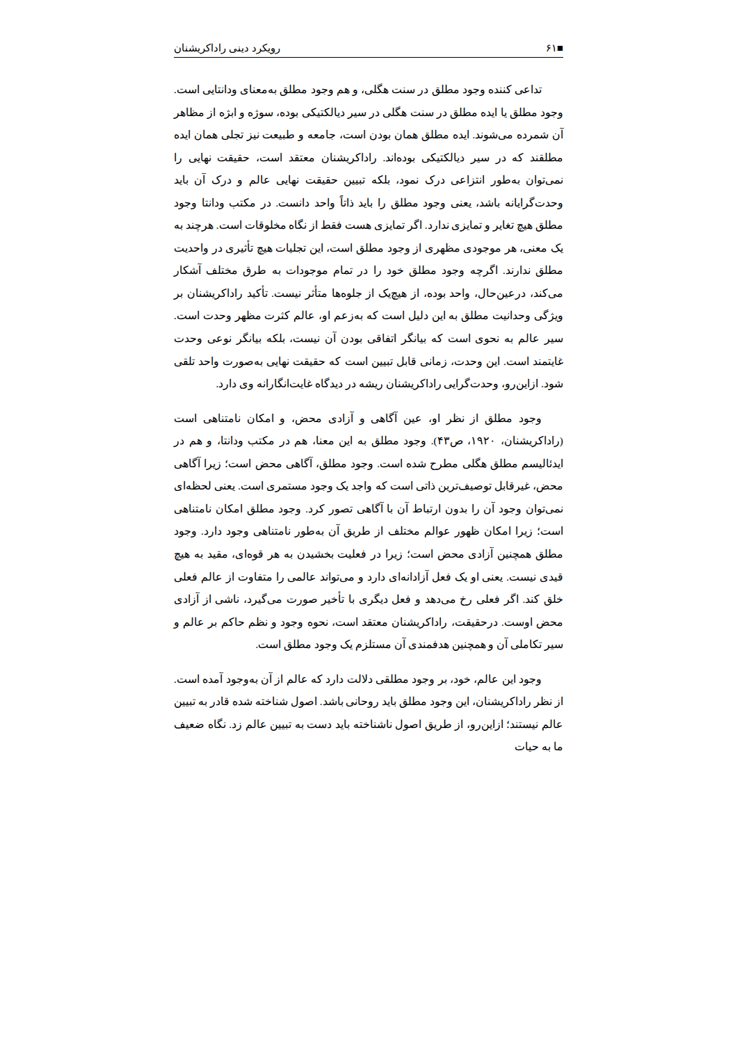■۶۱ رویکرد دینی راداکریشنان
تداعی کننده وجود مطلق در سنت هگلی، و هم وجود مطلق به‌معنای ودانتایی است. وجود مطلق یا ایده مطلق در سنت هگلی در سیر دیالکتیکی بوده، سوژه و ابژه از مظاهر آن شمرده می‌شوند. ایده مطلق همان بودن است، جامعه و طبیعت نیز تجلی همان ایده مطلقند که در سیر دیالکتیکی بوده‌اند. راداکریشنان معتقد است، حقیقت نهایی را نمی‌توان به‌طور انتزاعی درک نمود، بلکه تبیین حقیقت نهایی عالم و درک آن باید وحدت‌گرایانه باشد، یعنی وجود مطلق را باید ذاتاً واحد دانست. در مکتب ودانتا وجود مطلق هیچ تغایر و تمایزی ندارد. اگر تمایزی هست فقط از نگاه مخلوقات است. هرچند به یک معنی، هر موجودی مظهری از وجود مطلق است، این تجلیات هیچ تأثیری در واحدیت مطلق ندارند. اگرچه وجود مطلق خود را در تمام موجودات به طرق مختلف آشکار می‌کند، درعین‌حال، واحد بوده، از هیچ‌یک از جلوه‌ها متأثر نیست. تأکید راداکریشنان بر ویژگی وحدانیت مطلق به این دلیل است که به‌زعم او، عالم کثرت مظهر وحدت است. سیر عالم به نحوی است که بیانگر اتفاقی بودن آن نیست، بلکه بیانگر نوعی وحدت غایتمند است. این وحدت، زمانی قابل تبیین است که حقیقت نهایی به‌صورت واحد تلقی شود. ازاین‌رو، وحدت‌گرایی راداکریشنان ریشه در دیدگاه غایت‌انگارانه وی دارد.
وجود مطلق از نظر او، عین آگاهی و آزادی محض، و امکان نامتناهی است (راداکریشنان، ۱۹۲۰، ص۴۳). وجود مطلق به این معنا، هم در مکتب ودانتا، و هم در ایدئالیسم مطلق هگلی مطرح شده است. وجود مطلق، آگاهی محض است؛ زیرا آگاهی محض، غیرقابل توصیف‌ترین ذاتی است که واجد یک وجود مستمری است. یعنی لحظه‌ای نمی‌توان وجود آن را بدون ارتباط آن با آگاهی تصور کرد. وجود مطلق امکان نامتناهی است؛ زیرا امکان ظهور عوالم مختلف از طریق آن به‌طور نامتناهی وجود دارد. وجود مطلق همچنین آزادی محض است؛ زیرا در فعلیت بخشیدن به هر قوه‌ای، مقید به هیچ قیدی نیست. یعنی او یک فعل آزادانه‌ای دارد و می‌تواند عالمی را متفاوت از عالم فعلی خلق کند. اگر فعلی رخ می‌دهد و فعل دیگری با تأخیر صورت می‌گیرد، ناشی از آزادی محض اوست. درحقیقت، راداکریشنان معتقد است، نحوه وجود و نظم حاکم بر عالم و سیر تکاملی آن و همچنین هدفمندی آن مستلزم یک وجود مطلق است.
وجود این عالم، خود، بر وجود مطلقی دلالت دارد که عالم از آن به‌وجود آمده است. از نظر راداکریشنان، این وجود مطلق باید روحانی باشد. اصول شناخته شده قادر به تبیین عالم نیستند؛ ازاین‌رو، از طریق اصول ناشناخته باید دست به تبیین عالم زد. نگاه ضعیف ما به حیات